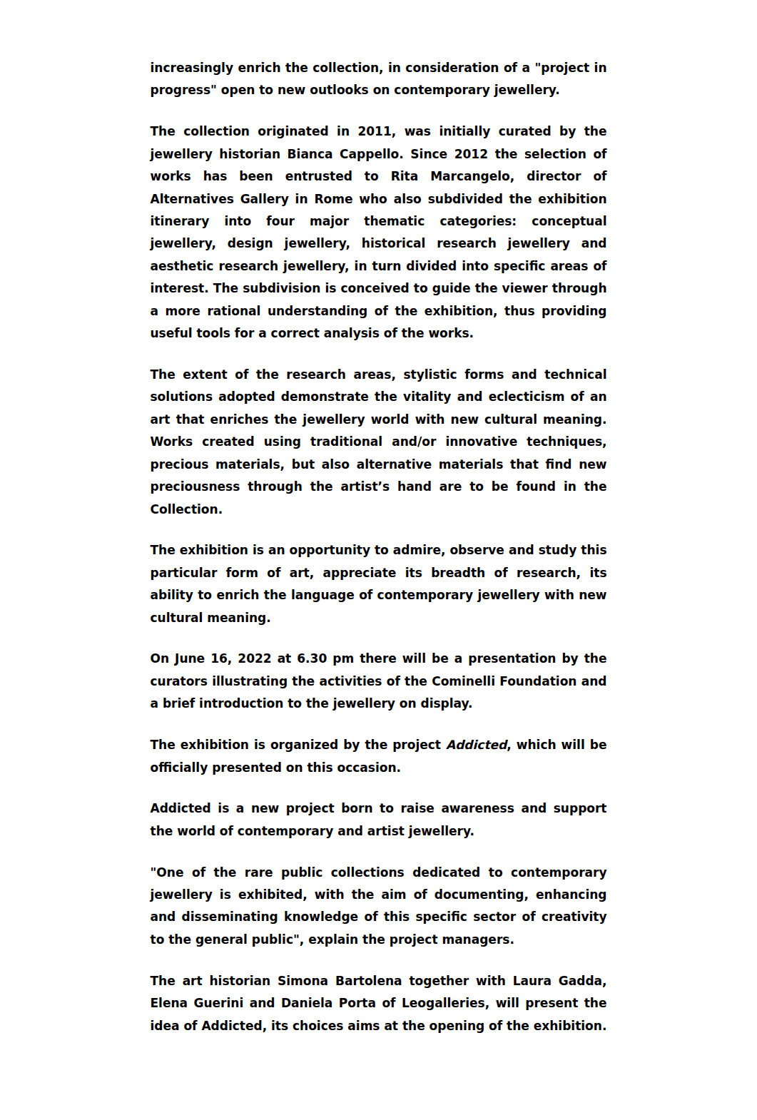increasingly enrich the collection, in consideration of a "project in progress" open to new outlooks on contemporary jewellery.
The collection originated in 2011, was initially curated by the jewellery historian Bianca Cappello. Since 2012 the selection of works has been entrusted to Rita Marcangelo, director of Alternatives Gallery in Rome who also subdivided the exhibition itinerary into four major thematic categories: conceptual jewellery, design jewellery, historical research jewellery and aesthetic research jewellery, in turn divided into specific areas of interest. The subdivision is conceived to guide the viewer through a more rational understanding of the exhibition, thus providing useful tools for a correct analysis of the works.
The extent of the research areas, stylistic forms and technical solutions adopted demonstrate the vitality and eclecticism of an art that enriches the jewellery world with new cultural meaning. Works created using traditional and/or innovative techniques, precious materials, but also alternative materials that find new preciousness through the artist’s hand are to be found in the Collection.
The exhibition is an opportunity to admire, observe and study this particular form of art, appreciate its breadth of research, its ability to enrich the language of contemporary jewellery with new cultural meaning.
On June 16, 2022 at 6.30 pm there will be a presentation by the curators illustrating the activities of the Cominelli Foundation and a brief introduction to the jewellery on display.
The exhibition is organized by the project Addicted, which will be officially presented on this occasion.
Addicted is a new project born to raise awareness and support the world of contemporary and artist jewellery.
"One of the rare public collections dedicated to contemporary jewellery is exhibited, with the aim of documenting, enhancing and disseminating knowledge of this specific sector of creativity to the general public", explain the project managers.
The art historian Simona Bartolena together with Laura Gadda, Elena Guerini and Daniela Porta of Leogalleries, will present the idea of Addicted, its choices aims at the opening of the exhibition.